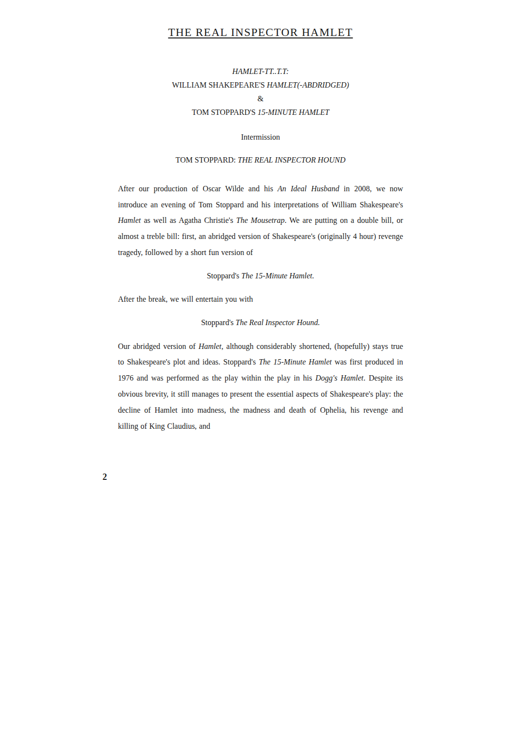THE REAL INSPECTOR HAMLET
HAMLET-TT..T.T: WILLIAM SHAKEPEARE'S HAMLET(-ABDRIDGED) & TOM STOPPARD'S 15-MINUTE HAMLET
Intermission
TOM STOPPARD: THE REAL INSPECTOR HOUND
After our production of Oscar Wilde and his An Ideal Husband in 2008, we now introduce an evening of Tom Stoppard and his interpretations of William Shakespeare's Hamlet as well as Agatha Christie's The Mousetrap. We are putting on a double bill, or almost a treble bill: first, an abridged version of Shakespeare's (originally 4 hour) revenge tragedy, followed by a short fun version of
Stoppard's The 15-Minute Hamlet.
After the break, we will entertain you with
Stoppard's The Real Inspector Hound.
Our abridged version of Hamlet, although considerably shortened, (hopefully) stays true to Shakespeare's plot and ideas. Stoppard's The 15-Minute Hamlet was first produced in 1976 and was performed as the play within the play in his Dogg's Hamlet. Despite its obvious brevity, it still manages to present the essential aspects of Shakespeare's play: the decline of Hamlet into madness, the madness and death of Ophelia, his revenge and killing of King Claudius, and
2